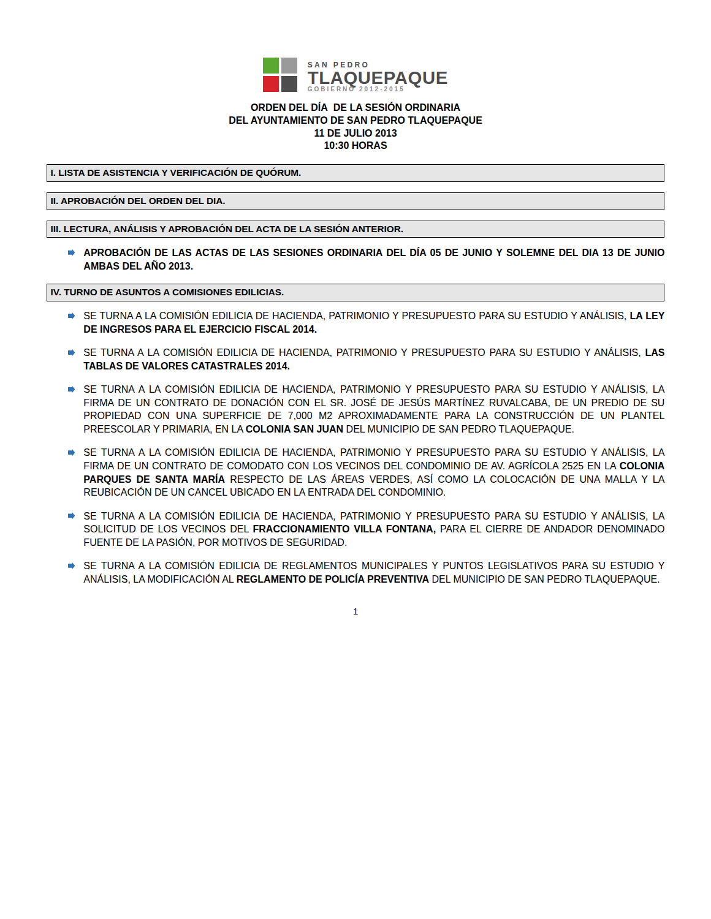SAN PEDRO
TLAQUEPAQUE
GOBIERNO 2012-2015
Orden del día de la sesión ordinaria
del Ayuntamiento de San Pedro Tlaquepaque
11 de julio 2013
10:30 horas
I. LISTA DE ASISTENCIA Y VERIFICACIÓN DE QUÓRUM.
II. APROBACIÓN DEL ORDEN DEL DIA.
III. LECTURA, ANÁLISIS Y APROBACIÓN DEL ACTA DE LA SESIÓN ANTERIOR.
APROBACIÓN DE LAS ACTAS DE LAS SESIONES ORDINARIA DEL DÍA 05 DE JUNIO Y SOLEMNE DEL DIA 13 DE JUNIO AMBAS DEL AÑO 2013.
IV. TURNO DE ASUNTOS A COMISIONES EDILICIAS.
SE TURNA A LA COMISIÓN EDILICIA DE HACIENDA, PATRIMONIO Y PRESUPUESTO PARA SU ESTUDIO Y ANÁLISIS, LA LEY DE INGRESOS PARA EL EJERCICIO FISCAL 2014.
SE TURNA A LA COMISIÓN EDILICIA DE HACIENDA, PATRIMONIO Y PRESUPUESTO PARA SU ESTUDIO Y ANÁLISIS, LAS TABLAS DE VALORES CATASTRALES 2014.
SE TURNA A LA COMISIÓN EDILICIA DE HACIENDA, PATRIMONIO Y PRESUPUESTO PARA SU ESTUDIO Y ANÁLISIS, LA FIRMA DE UN CONTRATO DE DONACIÓN CON EL SR. JOSÉ DE JESÚS MARTÍNEZ RUVALCABA, DE UN PREDIO DE SU PROPIEDAD CON UNA SUPERFICIE DE 7,000 M2 APROXIMADAMENTE PARA LA CONSTRUCCIÓN DE UN PLANTEL PREESCOLAR Y PRIMARIA, EN LA COLONIA SAN JUAN DEL MUNICIPIO DE SAN PEDRO TLAQUEPAQUE.
SE TURNA A LA COMISIÓN EDILICIA DE HACIENDA, PATRIMONIO Y PRESUPUESTO PARA SU ESTUDIO Y ANÁLISIS, LA FIRMA DE UN CONTRATO DE COMODATO CON LOS VECINOS DEL CONDOMINIO DE AV. AGRÍCOLA 2525 EN LA COLONIA PARQUES DE SANTA MARÍA RESPECTO DE LAS ÁREAS VERDES, ASÍ COMO LA COLOCACIÓN DE UNA MALLA Y LA REUBICACIÓN DE UN CANCEL UBICADO EN LA ENTRADA DEL CONDOMINIO.
SE TURNA A LA COMISIÓN EDILICIA DE HACIENDA, PATRIMONIO Y PRESUPUESTO PARA SU ESTUDIO Y ANÁLISIS, LA SOLICITUD DE LOS VECINOS DEL FRACCIONAMIENTO VILLA FONTANA, PARA EL CIERRE DE ANDADOR DENOMINADO FUENTE DE LA PASIÓN, POR MOTIVOS DE SEGURIDAD.
SE TURNA A LA COMISIÓN EDILICIA DE REGLAMENTOS MUNICIPALES Y PUNTOS LEGISLATIVOS PARA SU ESTUDIO Y ANÁLISIS, LA MODIFICACIÓN AL REGLAMENTO DE POLICÍA PREVENTIVA DEL MUNICIPIO DE SAN PEDRO TLAQUEPAQUE.
1